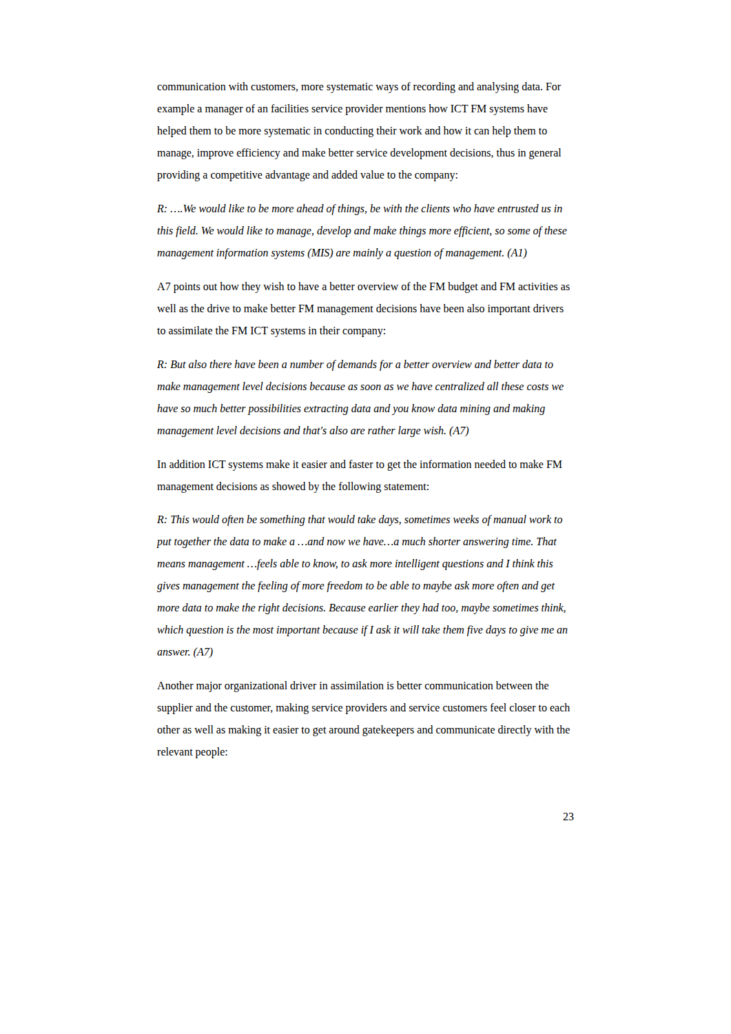communication with customers, more systematic ways of recording and analysing data. For example a manager of an facilities service provider mentions how ICT FM systems have helped them to be more systematic in conducting their work and how it can help them to manage, improve efficiency and make better service development decisions, thus in general providing a competitive advantage and added value to the company:
R: ….We would like to be more ahead of things, be with the clients who have entrusted us in this field. We would like to manage, develop and make things more efficient, so some of these management information systems (MIS) are mainly a question of management. (A1)
A7 points out how they wish to have a better overview of the FM budget and FM activities as well as the drive to make better FM management decisions have been also important drivers to assimilate the FM ICT systems in their company:
R: But also there have been a number of demands for a better overview and better data to make management level decisions because as soon as we have centralized all these costs we have so much better possibilities extracting data and you know data mining and making management level decisions and that's also are rather large wish. (A7)
In addition ICT systems make it easier and faster to get the information needed to make FM management decisions as showed by the following statement:
R: This would often be something that would take days, sometimes weeks of manual work to put together the data to make a …and now we have…a much shorter answering time. That means management …feels able to know, to ask more intelligent questions and I think this gives management the feeling of more freedom to be able to maybe ask more often and get more data to make the right decisions. Because earlier they had too, maybe sometimes think, which question is the most important because if I ask it will take them five days to give me an answer. (A7)
Another major organizational driver in assimilation is better communication between the supplier and the customer, making service providers and service customers feel closer to each other as well as making it easier to get around gatekeepers and communicate directly with the relevant people:
23